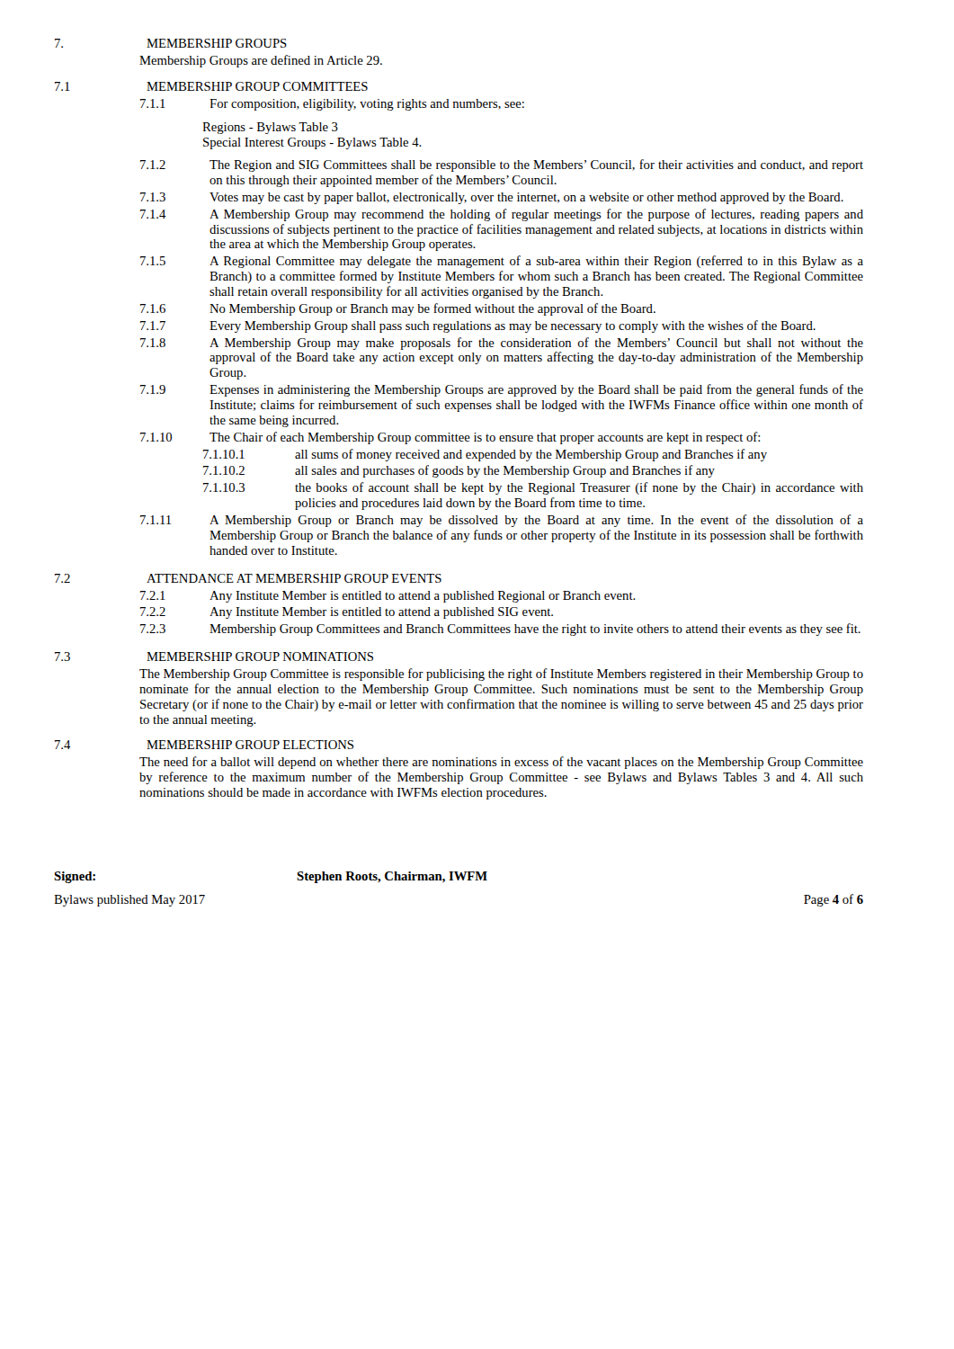7.
MEMBERSHIP GROUPS
Membership Groups are defined in Article 29.
7.1
MEMBERSHIP GROUP COMMITTEES
7.1.1
For composition, eligibility, voting rights and numbers, see:
Regions - Bylaws Table 3
Special Interest Groups - Bylaws Table 4.
7.1.2
The Region and SIG Committees shall be responsible to the Members’ Council, for their activities and conduct, and report on this through their appointed member of the Members’ Council.
7.1.3
Votes may be cast by paper ballot, electronically, over the internet, on a website or other method approved by the Board.
7.1.4
A Membership Group may recommend the holding of regular meetings for the purpose of lectures, reading papers and discussions of subjects pertinent to the practice of facilities management and related subjects, at locations in districts within the area at which the Membership Group operates.
7.1.5
A Regional Committee may delegate the management of a sub-area within their Region (referred to in this Bylaw as a Branch) to a committee formed by Institute Members for whom such a Branch has been created. The Regional Committee shall retain overall responsibility for all activities organised by the Branch.
7.1.6
No Membership Group or Branch may be formed without the approval of the Board.
7.1.7
Every Membership Group shall pass such regulations as may be necessary to comply with the wishes of the Board.
7.1.8
A Membership Group may make proposals for the consideration of the Members’ Council but shall not without the approval of the Board take any action except only on matters affecting the day-to-day administration of the Membership Group.
7.1.9
Expenses in administering the Membership Groups are approved by the Board shall be paid from the general funds of the Institute; claims for reimbursement of such expenses shall be lodged with the IWFMs Finance office within one month of the same being incurred.
7.1.10
The Chair of each Membership Group committee is to ensure that proper accounts are kept in respect of:
7.1.10.1
all sums of money received and expended by the Membership Group and Branches if any
7.1.10.2
all sales and purchases of goods by the Membership Group and Branches if any
7.1.10.3
the books of account shall be kept by the Regional Treasurer (if none by the Chair) in accordance with policies and procedures laid down by the Board from time to time.
7.1.11
A Membership Group or Branch may be dissolved by the Board at any time. In the event of the dissolution of a Membership Group or Branch the balance of any funds or other property of the Institute in its possession shall be forthwith handed over to Institute.
7.2
ATTENDANCE AT MEMBERSHIP GROUP EVENTS
7.2.1
Any Institute Member is entitled to attend a published Regional or Branch event.
7.2.2
Any Institute Member is entitled to attend a published SIG event.
7.2.3
Membership Group Committees and Branch Committees have the right to invite others to attend their events as they see fit.
7.3
MEMBERSHIP GROUP NOMINATIONS
The Membership Group Committee is responsible for publicising the right of Institute Members registered in their Membership Group to nominate for the annual election to the Membership Group Committee. Such nominations must be sent to the Membership Group Secretary (or if none to the Chair) by e-mail or letter with confirmation that the nominee is willing to serve between 45 and 25 days prior to the annual meeting.
7.4
MEMBERSHIP GROUP ELECTIONS
The need for a ballot will depend on whether there are nominations in excess of the vacant places on the Membership Group Committee by reference to the maximum number of the Membership Group Committee - see Bylaws and Bylaws Tables 3 and 4. All such nominations should be made in accordance with IWFMs election procedures.
Signed:
     
Stephen Roots, Chairman, IWFM
Bylaws published May 2017
Page 4 of 6